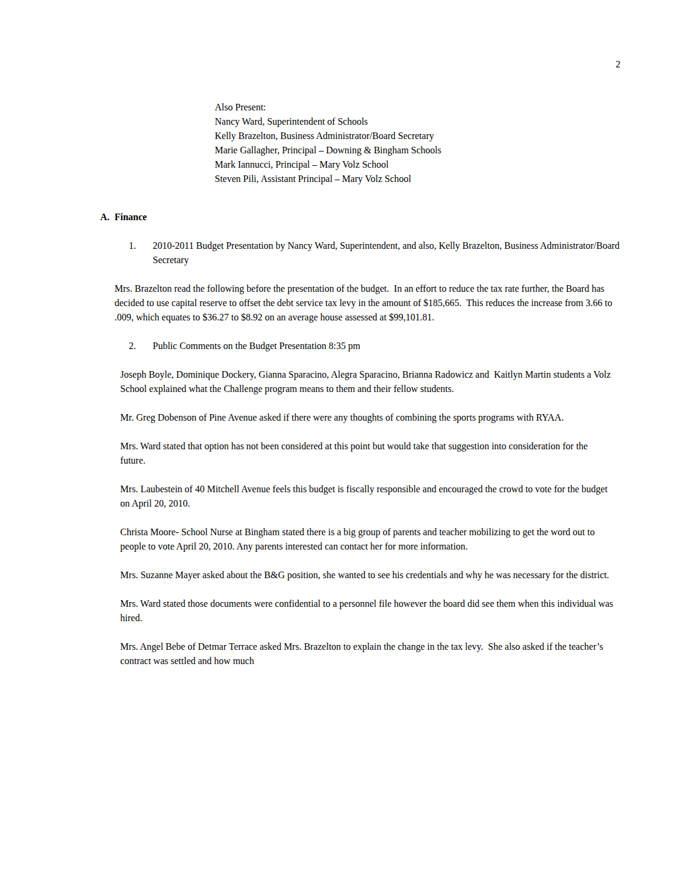2
Also Present:
Nancy Ward, Superintendent of Schools
Kelly Brazelton, Business Administrator/Board Secretary
Marie Gallagher, Principal – Downing & Bingham Schools
Mark Iannucci, Principal – Mary Volz School
Steven Pili, Assistant Principal – Mary Volz School
A. Finance
1. 2010-2011 Budget Presentation by Nancy Ward, Superintendent, and also, Kelly Brazelton, Business Administrator/Board Secretary
Mrs. Brazelton read the following before the presentation of the budget. In an effort to reduce the tax rate further, the Board has decided to use capital reserve to offset the debt service tax levy in the amount of $185,665. This reduces the increase from 3.66 to .009, which equates to $36.27 to $8.92 on an average house assessed at $99,101.81.
2. Public Comments on the Budget Presentation 8:35 pm
Joseph Boyle, Dominique Dockery, Gianna Sparacino, Alegra Sparacino, Brianna Radowicz and Kaitlyn Martin students a Volz School explained what the Challenge program means to them and their fellow students.
Mr. Greg Dobenson of Pine Avenue asked if there were any thoughts of combining the sports programs with RYAA.
Mrs. Ward stated that option has not been considered at this point but would take that suggestion into consideration for the future.
Mrs. Laubestein of 40 Mitchell Avenue feels this budget is fiscally responsible and encouraged the crowd to vote for the budget on April 20, 2010.
Christa Moore- School Nurse at Bingham stated there is a big group of parents and teacher mobilizing to get the word out to people to vote April 20, 2010. Any parents interested can contact her for more information.
Mrs. Suzanne Mayer asked about the B&G position, she wanted to see his credentials and why he was necessary for the district.
Mrs. Ward stated those documents were confidential to a personnel file however the board did see them when this individual was hired.
Mrs. Angel Bebe of Detmar Terrace asked Mrs. Brazelton to explain the change in the tax levy. She also asked if the teacher’s contract was settled and how much